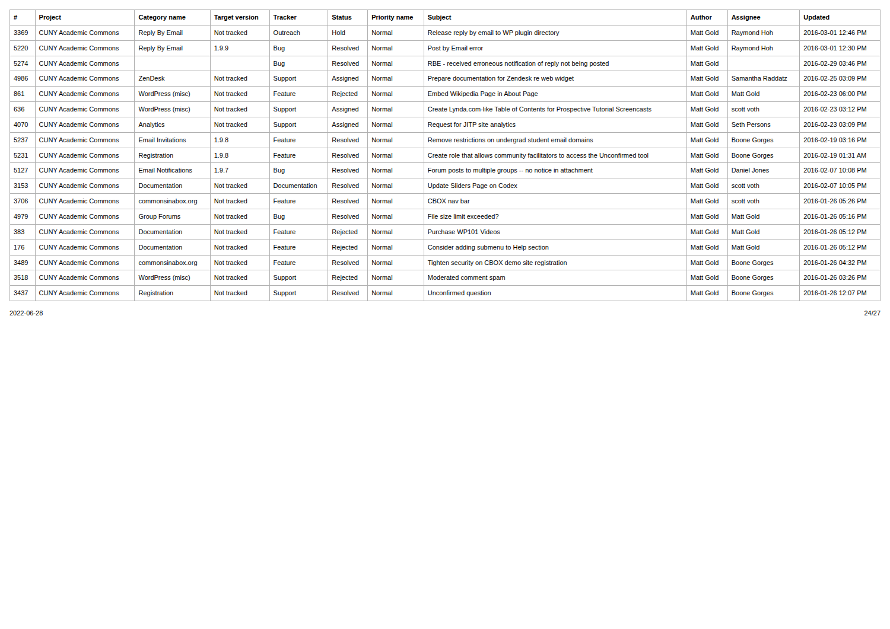Issue tracker listing
| # | Project | Category name | Target version | Tracker | Status | Priority name | Subject | Author | Assignee | Updated |
| --- | --- | --- | --- | --- | --- | --- | --- | --- | --- | --- |
| 3369 | CUNY Academic Commons | Reply By Email | Not tracked | Outreach | Hold | Normal | Release reply by email to WP plugin directory | Matt Gold | Raymond Hoh | 2016-03-01 12:46 PM |
| 5220 | CUNY Academic Commons | Reply By Email | 1.9.9 | Bug | Resolved | Normal | Post by Email error | Matt Gold | Raymond Hoh | 2016-03-01 12:30 PM |
| 5274 | CUNY Academic Commons | | | Bug | Resolved | Normal | RBE - received erroneous notification of reply not being posted | Matt Gold | | 2016-02-29 03:46 PM |
| 4986 | CUNY Academic Commons | ZenDesk | Not tracked | Support | Assigned | Normal | Prepare documentation for Zendesk re web widget | Matt Gold | Samantha Raddatz | 2016-02-25 03:09 PM |
| 861 | CUNY Academic Commons | WordPress (misc) | Not tracked | Feature | Rejected | Normal | Embed Wikipedia Page in About Page | Matt Gold | Matt Gold | 2016-02-23 06:00 PM |
| 636 | CUNY Academic Commons | WordPress (misc) | Not tracked | Support | Assigned | Normal | Create Lynda.com-like Table of Contents for Prospective Tutorial Screencasts | Matt Gold | scott voth | 2016-02-23 03:12 PM |
| 4070 | CUNY Academic Commons | Analytics | Not tracked | Support | Assigned | Normal | Request for JITP site analytics | Matt Gold | Seth Persons | 2016-02-23 03:09 PM |
| 5237 | CUNY Academic Commons | Email Invitations | 1.9.8 | Feature | Resolved | Normal | Remove restrictions on undergrad student email domains | Matt Gold | Boone Gorges | 2016-02-19 03:16 PM |
| 5231 | CUNY Academic Commons | Registration | 1.9.8 | Feature | Resolved | Normal | Create role that allows community facilitators to access the Unconfirmed tool | Matt Gold | Boone Gorges | 2016-02-19 01:31 AM |
| 5127 | CUNY Academic Commons | Email Notifications | 1.9.7 | Bug | Resolved | Normal | Forum posts to multiple groups -- no notice in attachment | Matt Gold | Daniel Jones | 2016-02-07 10:08 PM |
| 3153 | CUNY Academic Commons | Documentation | Not tracked | Documentation | Resolved | Normal | Update Sliders Page on Codex | Matt Gold | scott voth | 2016-02-07 10:05 PM |
| 3706 | CUNY Academic Commons | commonsinabox.org | Not tracked | Feature | Resolved | Normal | CBOX nav bar | Matt Gold | scott voth | 2016-01-26 05:26 PM |
| 4979 | CUNY Academic Commons | Group Forums | Not tracked | Bug | Resolved | Normal | File size limit exceeded? | Matt Gold | Matt Gold | 2016-01-26 05:16 PM |
| 383 | CUNY Academic Commons | Documentation | Not tracked | Feature | Rejected | Normal | Purchase WP101 Videos | Matt Gold | Matt Gold | 2016-01-26 05:12 PM |
| 176 | CUNY Academic Commons | Documentation | Not tracked | Feature | Rejected | Normal | Consider adding submenu to Help section | Matt Gold | Matt Gold | 2016-01-26 05:12 PM |
| 3489 | CUNY Academic Commons | commonsinabox.org | Not tracked | Feature | Resolved | Normal | Tighten security on CBOX demo site registration | Matt Gold | Boone Gorges | 2016-01-26 04:32 PM |
| 3518 | CUNY Academic Commons | WordPress (misc) | Not tracked | Support | Rejected | Normal | Moderated comment spam | Matt Gold | Boone Gorges | 2016-01-26 03:26 PM |
| 3437 | CUNY Academic Commons | Registration | Not tracked | Support | Resolved | Normal | Unconfirmed question | Matt Gold | Boone Gorges | 2016-01-26 12:07 PM |
2022-06-28 24/27